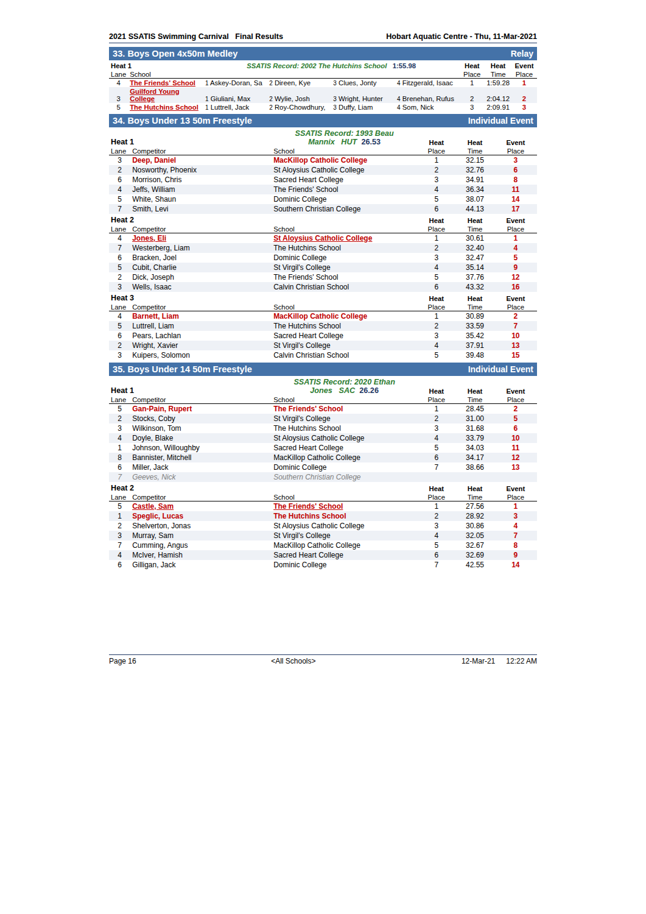2021 SSATIS Swimming Carnival Final Results
Hobart Aquatic Centre - Thu, 11-Mar-2021
33. Boys Open 4x50m Medley Relay
| Heat 1 | SSATIS Record: 2002 The Hutchins School 1:55.98 | Heat | Heat | Event |
| Lane | School | | | | | Place | Time | Place |
| 4 | The Friends' School | 1 Askey-Doran, Sa | 2 Direen, Kye | 3 Clues, Jonty | 4 Fitzgerald, Isaac | 1 | 1:59.28 | 1 |
| 3 | Guilford Young College | 1 Giuliani, Max | 2 Wylie, Josh | 3 Wright, Hunter | 4 Brenehan, Rufus | 2 | 2:04.12 | 2 |
| 5 | The Hutchins School | 1 Luttrell, Jack | 2 Roy-Chowdhury, | 3 Duffy, Liam | 4 Som, Nick | 3 | 2:09.91 | 3 |
34. Boys Under 13 50m Freestyle Individual Event
| Heat 1 | SSATIS Record: 1993 Beau Mannix HUT 26.53 | Heat | Heat | Event |
| Lane | Competitor | School | Place | Time | Place |
| 3 | Deep, Daniel | MacKillop Catholic College | 1 | 32.15 | 3 |
| 2 | Nosworthy, Phoenix | St Aloysius Catholic College | 2 | 32.76 | 6 |
| 6 | Morrison, Chris | Sacred Heart College | 3 | 34.91 | 8 |
| 4 | Jeffs, William | The Friends' School | 4 | 36.34 | 11 |
| 5 | White, Shaun | Dominic College | 5 | 38.07 | 14 |
| 7 | Smith, Levi | Southern Christian College | 6 | 44.13 | 17 |
| Heat 2 | | Heat | Heat | Event |
| Lane | Competitor | School | Place | Time | Place |
| 4 | Jones, Eli | St Aloysius Catholic College | 1 | 30.61 | 1 |
| 7 | Westerberg, Liam | The Hutchins School | 2 | 32.40 | 4 |
| 6 | Bracken, Joel | Dominic College | 3 | 32.47 | 5 |
| 5 | Cubit, Charlie | St Virgil's College | 4 | 35.14 | 9 |
| 2 | Dick, Joseph | The Friends' School | 5 | 37.76 | 12 |
| 3 | Wells, Isaac | Calvin Christian School | 6 | 43.32 | 16 |
| Heat 3 | | Heat | Heat | Event |
| Lane | Competitor | School | Place | Time | Place |
| 4 | Barnett, Liam | MacKillop Catholic College | 1 | 30.89 | 2 |
| 5 | Luttrell, Liam | The Hutchins School | 2 | 33.59 | 7 |
| 6 | Pears, Lachlan | Sacred Heart College | 3 | 35.42 | 10 |
| 2 | Wright, Xavier | St Virgil's College | 4 | 37.91 | 13 |
| 3 | Kuipers, Solomon | Calvin Christian School | 5 | 39.48 | 15 |
35. Boys Under 14 50m Freestyle Individual Event
| Heat 1 | SSATIS Record: 2020 Ethan Jones SAC 26.26 | Heat | Heat | Event |
| Lane | Competitor | School | Place | Time | Place |
| 5 | Gan-Pain, Rupert | The Friends' School | 1 | 28.45 | 2 |
| 2 | Stocks, Coby | St Virgil's College | 2 | 31.00 | 5 |
| 3 | Wilkinson, Tom | The Hutchins School | 3 | 31.68 | 6 |
| 4 | Doyle, Blake | St Aloysius Catholic College | 4 | 33.79 | 10 |
| 1 | Johnson, Willoughby | Sacred Heart College | 5 | 34.03 | 11 |
| 8 | Bannister, Mitchell | MacKillop Catholic College | 6 | 34.17 | 12 |
| 6 | Miller, Jack | Dominic College | 7 | 38.66 | 13 |
| 7 | Geeves, Nick | Southern Christian College | | | |
| Heat 2 | | Heat | Heat | Event |
| Lane | Competitor | School | Place | Time | Place |
| 5 | Castle, Sam | The Friends' School | 1 | 27.56 | 1 |
| 1 | Speglic, Lucas | The Hutchins School | 2 | 28.92 | 3 |
| 2 | Shelverton, Jonas | St Aloysius Catholic College | 3 | 30.86 | 4 |
| 3 | Murray, Sam | St Virgil's College | 4 | 32.05 | 7 |
| 7 | Cumming, Angus | MacKillop Catholic College | 5 | 32.67 | 8 |
| 4 | McIver, Hamish | Sacred Heart College | 6 | 32.69 | 9 |
| 6 | Gilligan, Jack | Dominic College | 7 | 42.55 | 14 |
Page 16
<All Schools>
12-Mar-2112:22 AM